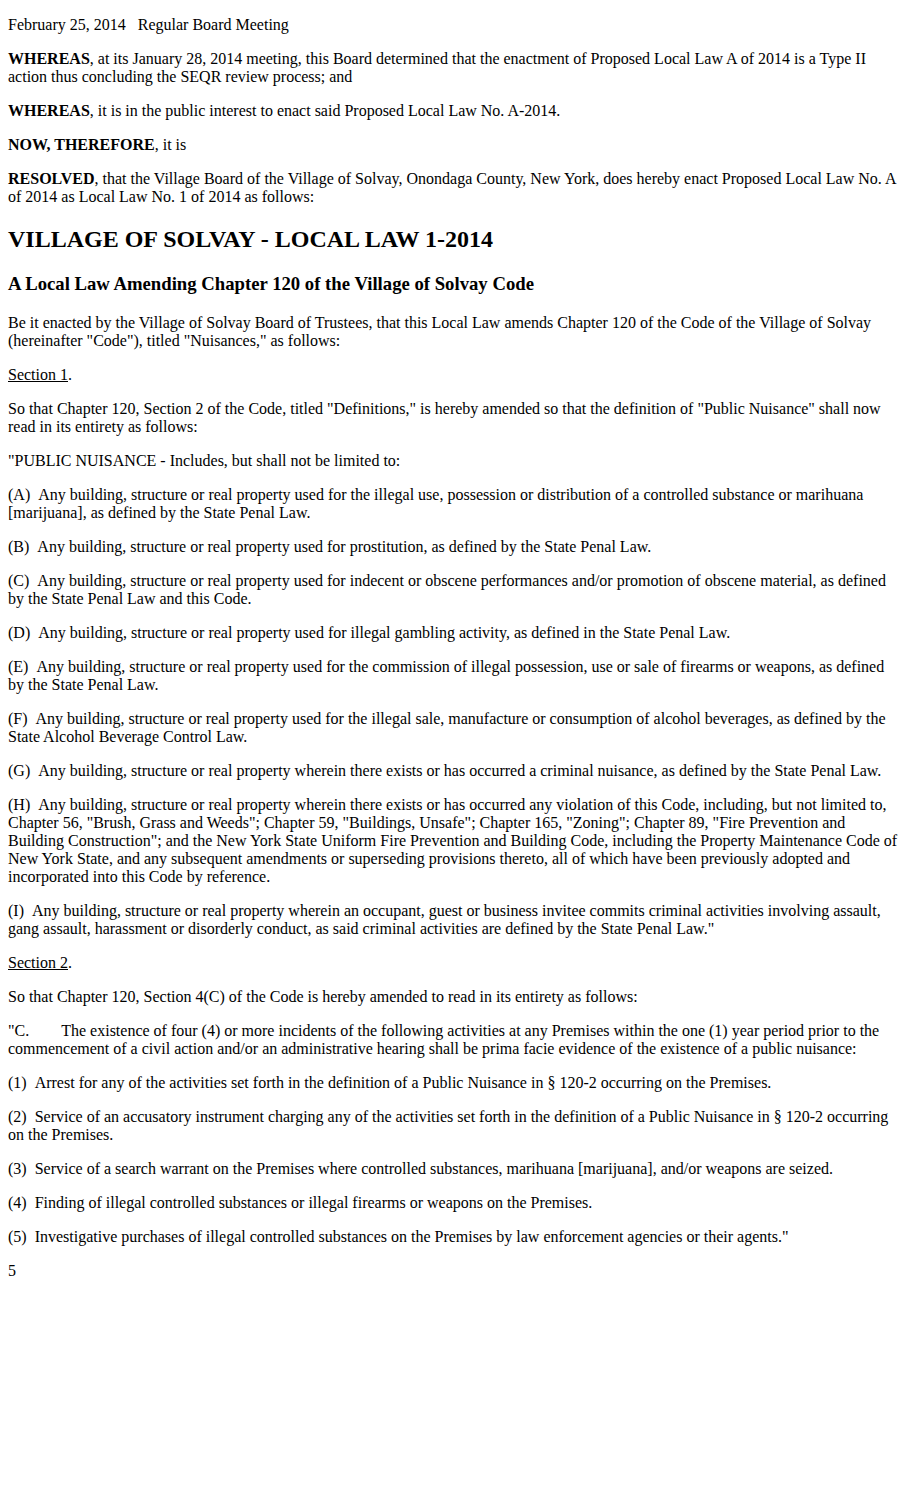February 25, 2014 Regular Board Meeting
WHEREAS, at its January 28, 2014 meeting, this Board determined that the enactment of Proposed Local Law A of 2014 is a Type II action thus concluding the SEQR review process; and
WHEREAS, it is in the public interest to enact said Proposed Local Law No. A-2014.
NOW, THEREFORE, it is
RESOLVED, that the Village Board of the Village of Solvay, Onondaga County, New York, does hereby enact Proposed Local Law No. A of 2014 as Local Law No. 1 of 2014 as follows:
VILLAGE OF SOLVAY - LOCAL LAW 1-2014
A Local Law Amending Chapter 120 of the Village of Solvay Code
Be it enacted by the Village of Solvay Board of Trustees, that this Local Law amends Chapter 120 of the Code of the Village of Solvay (hereinafter "Code"), titled "Nuisances," as follows:
Section 1.
So that Chapter 120, Section 2 of the Code, titled "Definitions," is hereby amended so that the definition of "Public Nuisance" shall now read in its entirety as follows:
"PUBLIC NUISANCE - Includes, but shall not be limited to:
(A) Any building, structure or real property used for the illegal use, possession or distribution of a controlled substance or marihuana [marijuana], as defined by the State Penal Law.
(B) Any building, structure or real property used for prostitution, as defined by the State Penal Law.
(C) Any building, structure or real property used for indecent or obscene performances and/or promotion of obscene material, as defined by the State Penal Law and this Code.
(D) Any building, structure or real property used for illegal gambling activity, as defined in the State Penal Law.
(E) Any building, structure or real property used for the commission of illegal possession, use or sale of firearms or weapons, as defined by the State Penal Law.
(F) Any building, structure or real property used for the illegal sale, manufacture or consumption of alcohol beverages, as defined by the State Alcohol Beverage Control Law.
(G) Any building, structure or real property wherein there exists or has occurred a criminal nuisance, as defined by the State Penal Law.
(H) Any building, structure or real property wherein there exists or has occurred any violation of this Code, including, but not limited to, Chapter 56, "Brush, Grass and Weeds"; Chapter 59, "Buildings, Unsafe"; Chapter 165, "Zoning"; Chapter 89, "Fire Prevention and Building Construction"; and the New York State Uniform Fire Prevention and Building Code, including the Property Maintenance Code of New York State, and any subsequent amendments or superseding provisions thereto, all of which have been previously adopted and incorporated into this Code by reference.
(I) Any building, structure or real property wherein an occupant, guest or business invitee commits criminal activities involving assault, gang assault, harassment or disorderly conduct, as said criminal activities are defined by the State Penal Law."
Section 2.
So that Chapter 120, Section 4(C) of the Code is hereby amended to read in its entirety as follows:
"C. The existence of four (4) or more incidents of the following activities at any Premises within the one (1) year period prior to the commencement of a civil action and/or an administrative hearing shall be prima facie evidence of the existence of a public nuisance:
(1) Arrest for any of the activities set forth in the definition of a Public Nuisance in § 120-2 occurring on the Premises.
(2) Service of an accusatory instrument charging any of the activities set forth in the definition of a Public Nuisance in § 120-2 occurring on the Premises.
(3) Service of a search warrant on the Premises where controlled substances, marihuana [marijuana], and/or weapons are seized.
(4) Finding of illegal controlled substances or illegal firearms or weapons on the Premises.
(5) Investigative purchases of illegal controlled substances on the Premises by law enforcement agencies or their agents."
5